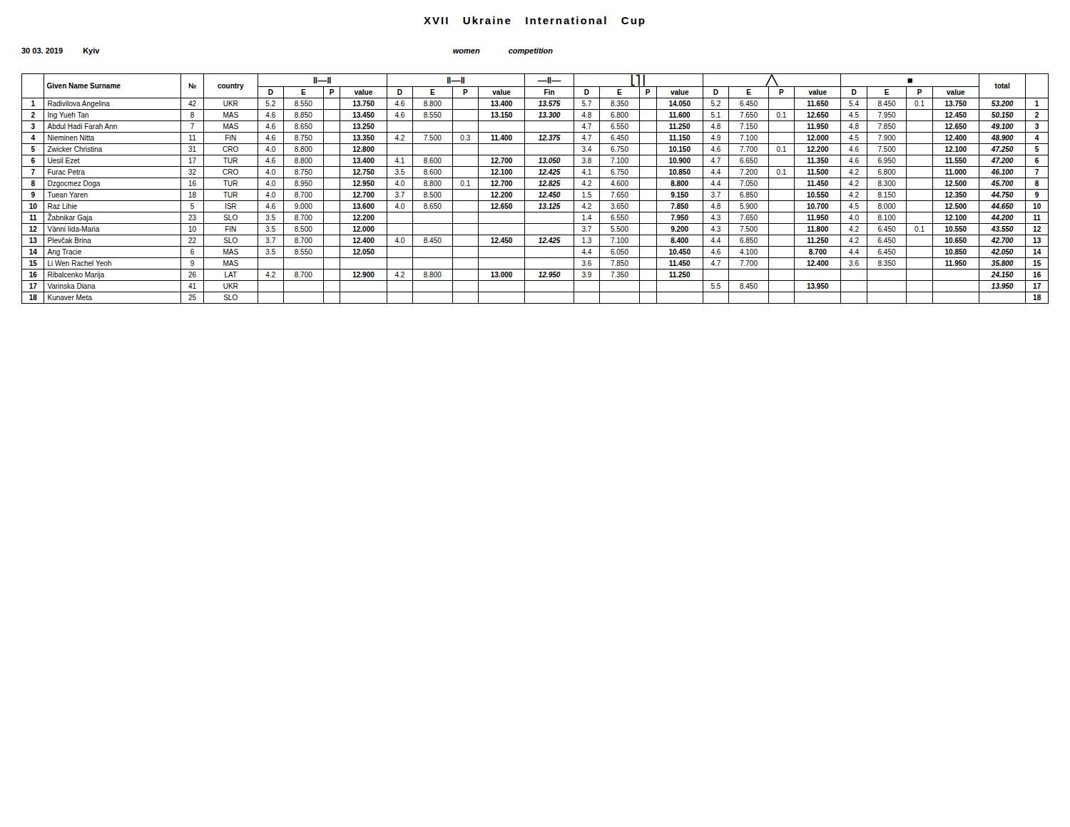XVII Ukraine International Cup
30 03. 2019 Kyiv women competition
| | Given Name Surname | № | country | ‖—‖ | ‖—‖ | —‖— | ⎣⎤⎥ | ╱╲ | ■ | total | |
| --- | --- | --- | --- | --- | --- | --- | --- | --- | --- | --- | --- |
| D | E | P | value | D | E | P | value | Fin | D | E | P | value | D | E | P | value | D | E | P | value |
| 1 | Radivilova Angelina | 42 | UKR | 5.2 | 8.550 | | 13.750 | 4.6 | 8.800 | | 13.400 | 13.575 | 5.7 | 8.350 | | 14.050 | 5.2 | 6.450 | | 11.650 | 5.4 | 8.450 | 0.1 | 13.750 | 53.200 | 1 |
| 2 | Ing Yueh Tan | 8 | MAS | 4.6 | 8.850 | | 13.450 | 4.6 | 8.550 | | 13.150 | 13.300 | 4.8 | 6.800 | | 11.600 | 5.1 | 7.650 | 0.1 | 12.650 | 4.5 | 7.950 | | 12.450 | 50.150 | 2 |
| 3 | Abdul Hadi Farah Ann | 7 | MAS | 4.6 | 8.650 | | 13.250 | | | | | | 4.7 | 6.550 | | 11.250 | 4.8 | 7.150 | | 11.950 | 4.8 | 7.850 | | 12.650 | 49.100 | 3 |
| 4 | Nieminen Nitta | 11 | FIN | 4.6 | 8.750 | | 13.350 | 4.2 | 7.500 | 0.3 | 11.400 | 12.375 | 4.7 | 6.450 | | 11.150 | 4.9 | 7.100 | | 12.000 | 4.5 | 7.900 | | 12.400 | 48.900 | 4 |
| 5 | Zwicker Christina | 31 | CRO | 4.0 | 8.800 | | 12.800 | | | | | | 3.4 | 6.750 | | 10.150 | 4.6 | 7.700 | 0.1 | 12.200 | 4.6 | 7.500 | | 12.100 | 47.250 | 5 |
| 6 | Uesil Ezet | 17 | TUR | 4.6 | 8.800 | | 13.400 | 4.1 | 8.600 | | 12.700 | 13.050 | 3.8 | 7.100 | | 10.900 | 4.7 | 6.650 | | 11.350 | 4.6 | 6.950 | | 11.550 | 47.200 | 6 |
| 7 | Furac Petra | 32 | CRO | 4.0 | 8.750 | | 12.750 | 3.5 | 8.600 | | 12.100 | 12.425 | 4.1 | 6.750 | | 10.850 | 4.4 | 7.200 | 0.1 | 11.500 | 4.2 | 6.800 | | 11.000 | 46.100 | 7 |
| 8 | Dzgocmez Doga | 16 | TUR | 4.0 | 8.950 | | 12.950 | 4.0 | 8.800 | 0.1 | 12.700 | 12.825 | 4.2 | 4.600 | | 8.800 | 4.4 | 7.050 | | 11.450 | 4.2 | 8.300 | | 12.500 | 45.700 | 8 |
| 9 | Tuean Yaren | 18 | TUR | 4.0 | 8.700 | | 12.700 | 3.7 | 8.500 | | 12.200 | 12.450 | 1.5 | 7.650 | | 9.150 | 3.7 | 6.850 | | 10.550 | 4.2 | 8.150 | | 12.350 | 44.750 | 9 |
| 10 | Raz Lihie | 5 | ISR | 4.6 | 9.000 | | 13.600 | 4.0 | 8.650 | | 12.650 | 13.125 | 4.2 | 3.650 | | 7.850 | 4.8 | 5.900 | | 10.700 | 4.5 | 8.000 | | 12.500 | 44.650 | 10 |
| 11 | Žabnikar Gaja | 23 | SLO | 3.5 | 8.700 | | 12.200 | | | | | | 1.4 | 6.550 | | 7.950 | 4.3 | 7.650 | | 11.950 | 4.0 | 8.100 | | 12.100 | 44.200 | 11 |
| 12 | Vänni Iida-Maria | 10 | FIN | 3.5 | 8.500 | | 12.000 | | | | | | 3.7 | 5.500 | | 9.200 | 4.3 | 7.500 | | 11.800 | 4.2 | 6.450 | 0.1 | 10.550 | 43.550 | 12 |
| 13 | Plevčak Brina | 22 | SLO | 3.7 | 8.700 | | 12.400 | 4.0 | 8.450 | | 12.450 | 12.425 | 1.3 | 7.100 | | 8.400 | 4.4 | 6.850 | | 11.250 | 4.2 | 6.450 | | 10.650 | 42.700 | 13 |
| 14 | Ang Tracie | 6 | MAS | 3.5 | 8.550 | | 12.050 | | | | | | 4.4 | 6.050 | | 10.450 | 4.6 | 4.100 | | 8.700 | 4.4 | 6.450 | | 10.850 | 42.050 | 14 |
| 15 | Li Wen Rachel Yeoh | 9 | MAS | | | | | | | | | | 3.6 | 7.850 | | 11.450 | 4.7 | 7.700 | | 12.400 | 3.6 | 8.350 | | 11.950 | 35.800 | 15 |
| 16 | Ribalcenko Marija | 26 | LAT | 4.2 | 8.700 | | 12.900 | 4.2 | 8.800 | | 13.000 | 12.950 | 3.9 | 7.350 | | 11.250 | | | | | | | | | 24.150 | 16 |
| 17 | Varinska Diana | 41 | UKR | | | | | | | | | | | | | | 5.5 | 8.450 | | 13.950 | | | | | 13.950 | 17 |
| 18 | Kunaver Meta | 25 | SLO | | | | | | | | | | | | | | | | | | | | | | | 18 |